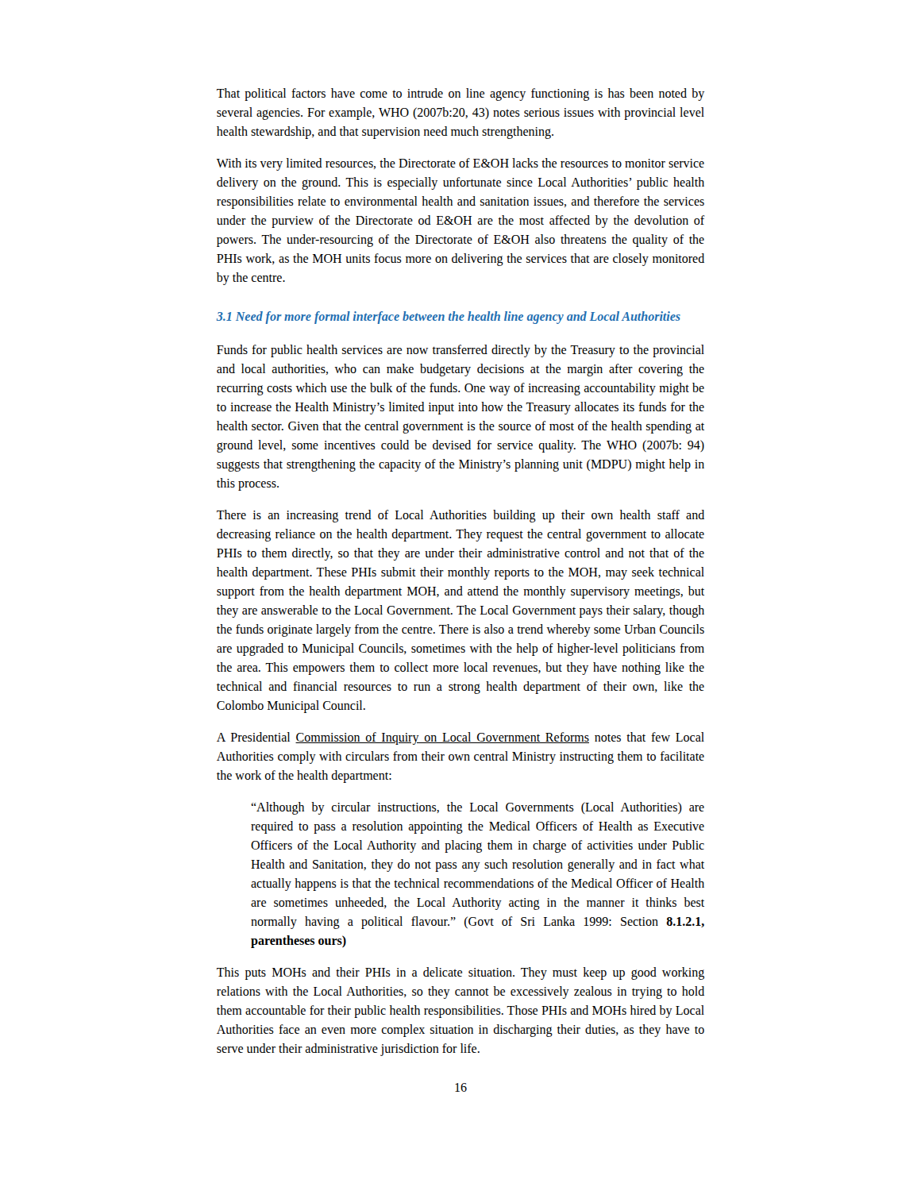That political factors have come to intrude on line agency functioning is has been noted by several agencies. For example, WHO (2007b:20, 43) notes serious issues with provincial level health stewardship, and that supervision need much strengthening.
With its very limited resources, the Directorate of E&OH lacks the resources to monitor service delivery on the ground. This is especially unfortunate since Local Authorities’ public health responsibilities relate to environmental health and sanitation issues, and therefore the services under the purview of the Directorate od E&OH are the most affected by the devolution of powers. The under-resourcing of the Directorate of E&OH also threatens the quality of the PHIs work, as the MOH units focus more on delivering the services that are closely monitored by the centre.
3.1 Need for more formal interface between the health line agency and Local Authorities
Funds for public health services are now transferred directly by the Treasury to the provincial and local authorities, who can make budgetary decisions at the margin after covering the recurring costs which use the bulk of the funds. One way of increasing accountability might be to increase the Health Ministry’s limited input into how the Treasury allocates its funds for the health sector. Given that the central government is the source of most of the health spending at ground level, some incentives could be devised for service quality. The WHO (2007b: 94) suggests that strengthening the capacity of the Ministry’s planning unit (MDPU) might help in this process.
There is an increasing trend of Local Authorities building up their own health staff and decreasing reliance on the health department. They request the central government to allocate PHIs to them directly, so that they are under their administrative control and not that of the health department. These PHIs submit their monthly reports to the MOH, may seek technical support from the health department MOH, and attend the monthly supervisory meetings, but they are answerable to the Local Government. The Local Government pays their salary, though the funds originate largely from the centre. There is also a trend whereby some Urban Councils are upgraded to Municipal Councils, sometimes with the help of higher-level politicians from the area. This empowers them to collect more local revenues, but they have nothing like the technical and financial resources to run a strong health department of their own, like the Colombo Municipal Council.
A Presidential Commission of Inquiry on Local Government Reforms notes that few Local Authorities comply with circulars from their own central Ministry instructing them to facilitate the work of the health department:
“Although by circular instructions, the Local Governments (Local Authorities) are required to pass a resolution appointing the Medical Officers of Health as Executive Officers of the Local Authority and placing them in charge of activities under Public Health and Sanitation, they do not pass any such resolution generally and in fact what actually happens is that the technical recommendations of the Medical Officer of Health are sometimes unheeded, the Local Authority acting in the manner it thinks best normally having a political flavour.” (Govt of Sri Lanka 1999: Section 8.1.2.1, parentheses ours)
This puts MOHs and their PHIs in a delicate situation. They must keep up good working relations with the Local Authorities, so they cannot be excessively zealous in trying to hold them accountable for their public health responsibilities. Those PHIs and MOHs hired by Local Authorities face an even more complex situation in discharging their duties, as they have to serve under their administrative jurisdiction for life.
16